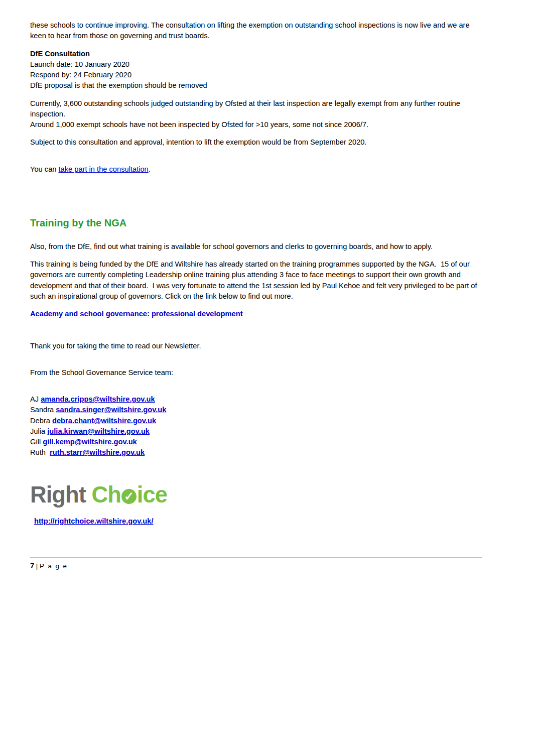these schools to continue improving. The consultation on lifting the exemption on outstanding school inspections is now live and we are keen to hear from those on governing and trust boards.
DfE Consultation
Launch date: 10 January 2020
Respond by: 24 February 2020
DfE proposal is that the exemption should be removed
Currently, 3,600 outstanding schools judged outstanding by Ofsted at their last inspection are legally exempt from any further routine inspection.
Around 1,000 exempt schools have not been inspected by Ofsted for >10 years, some not since 2006/7.
Subject to this consultation and approval, intention to lift the exemption would be from September 2020.
You can take part in the consultation.
Training by the NGA
Also, from the DfE, find out what training is available for school governors and clerks to governing boards, and how to apply.
This training is being funded by the DfE and Wiltshire has already started on the training programmes supported by the NGA. 15 of our governors are currently completing Leadership online training plus attending 3 face to face meetings to support their own growth and development and that of their board. I was very fortunate to attend the 1st session led by Paul Kehoe and felt very privileged to be part of such an inspirational group of governors. Click on the link below to find out more.
Academy and school governance: professional development
Thank you for taking the time to read our Newsletter.
From the School Governance Service team:
AJ amanda.cripps@wiltshire.gov.uk
Sandra sandra.singer@wiltshire.gov.uk
Debra debra.chant@wiltshire.gov.uk
Julia julia.kirwan@wiltshire.gov.uk
Gill gill.kemp@wiltshire.gov.uk
Ruth ruth.starr@wiltshire.gov.uk
Right Ch✓ice
http://rightchoice.wiltshire.gov.uk/
7 | P a g e